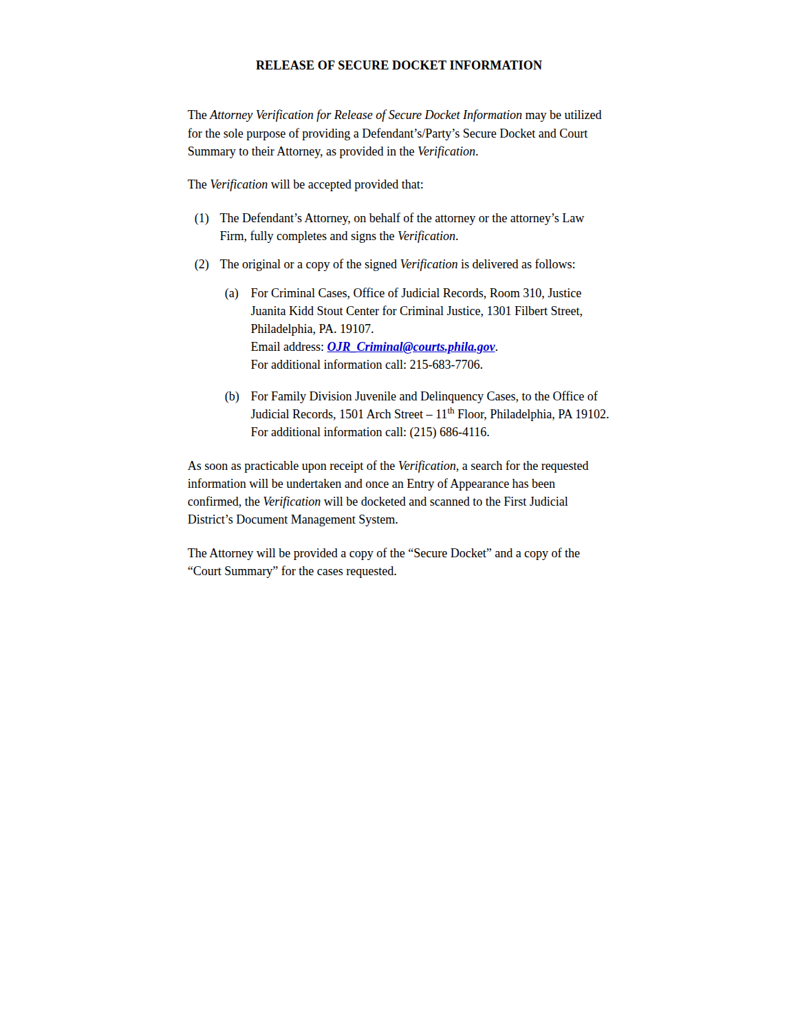Release of Secure Docket Information
The Attorney Verification for Release of Secure Docket Information may be utilized for the sole purpose of providing a Defendant’s/Party’s Secure Docket and Court Summary to their Attorney, as provided in the Verification.
The Verification will be accepted provided that:
The Defendant’s Attorney, on behalf of the attorney or the attorney’s Law Firm, fully completes and signs the Verification.
The original or a copy of the signed Verification is delivered as follows:
For Criminal Cases, Office of Judicial Records, Room 310, Justice Juanita Kidd Stout Center for Criminal Justice, 1301 Filbert Street, Philadelphia, PA. 19107.
Email address: OJR_Criminal@courts.phila.gov.
For additional information call: 215-683-7706.
For Family Division Juvenile and Delinquency Cases, to the Office of Judicial Records, 1501 Arch Street – 11th Floor, Philadelphia, PA 19102.
For additional information call: (215) 686-4116.
As soon as practicable upon receipt of the Verification, a search for the requested information will be undertaken and once an Entry of Appearance has been confirmed, the Verification will be docketed and scanned to the First Judicial District’s Document Management System.
The Attorney will be provided a copy of the “Secure Docket” and a copy of the “Court Summary” for the cases requested.